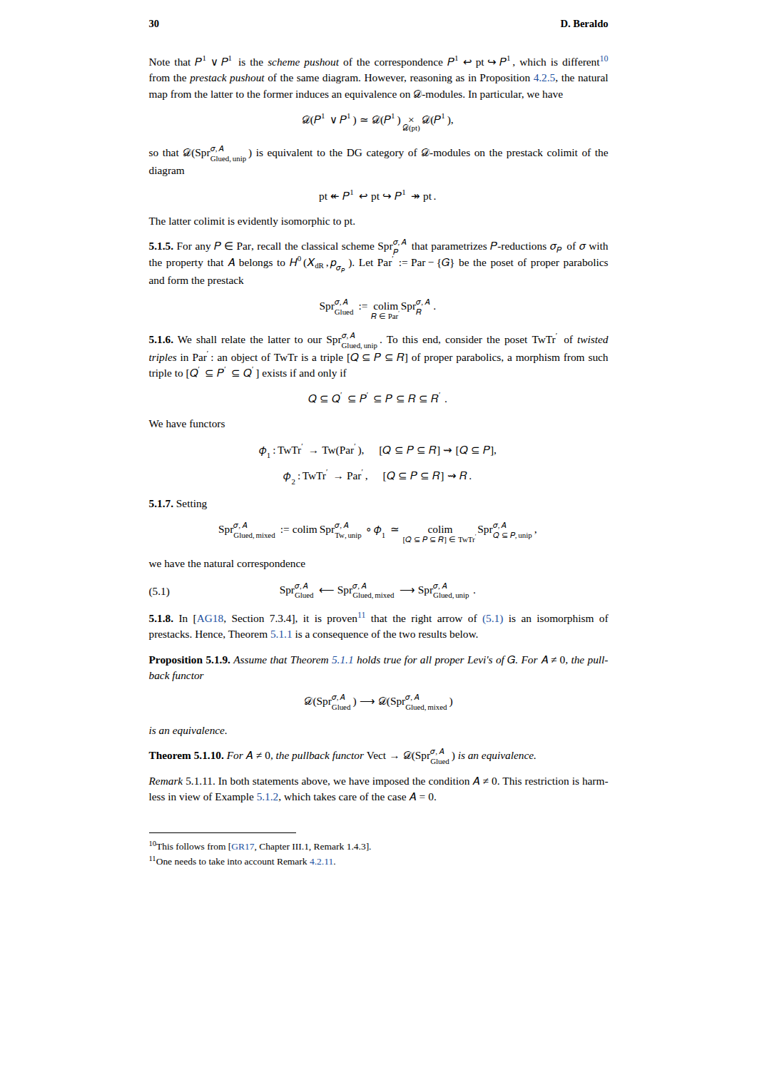30 D. Beraldo
Note that P1∨P1 is the scheme pushout of the correspondence P1↩pt↪P1, which is different10 from the prestack pushout of the same diagram. However, reasoning as in Proposition 4.2.5, the natural map from the latter to the former induces an equivalence on 𝒟-modules. In particular, we have
𝒟(P1∨P1) ≃ 𝒟(P1) × 𝒟(pt) 𝒟(P1),
so that 𝒟(SprGlued,unipσ,A) is equivalent to the DG category of 𝒟-modules on the prestack colimit of the diagram
pt↞P1↩pt↪P1↠pt.
The latter colimit is evidently isomorphic to pt.
5.1.5. For any P∈Par, recall the classical scheme SprPσ,A that parametrizes P-reductions σP of σ with the property that A belongs to H0(XdR,pσP). Let Par′:=Par−{G} be the poset of proper parabolics and form the prestack
SprGluedσ,A := colimR∈Par′ SprRσ,A.
5.1.6. We shall relate the latter to our SprGlued,unipσ,A. To this end, consider the poset TwTr′ of twisted triples in Par′: an object of TwTr is a triple [Q⊆P⊆R] of proper parabolics, a morphism from such triple to [Q′⊆P′⊆Q′] exists if and only if
Q⊆Q′⊆P′⊆P⊆R⊆R′.
We have functors
ϕ1:TwTr′→Tw(Par′), [Q⊆P⊆R]⇝[Q⊆P],
ϕ2:TwTr′→Par′, [Q⊆P⊆R]⇝R.
5.1.7. Setting
SprGlued,mixedσ,A := colim SprTw,unipσ,A ∘ϕ1 ≃ colim[Q⊆P⊆R]∈TwTr′ SprQ⊆P,unipσ,A,
we have the natural correspondence
(5.1) SprGluedσ,A ⟵ SprGlued,mixedσ,A ⟶ SprGlued,unipσ,A.
5.1.8. In [AG18, Section 7.3.4], it is proven11 that the right arrow of (5.1) is an isomorphism of prestacks. Hence, Theorem 5.1.1 is a consequence of the two results below.
Proposition 5.1.9. Assume that Theorem 5.1.1 holds true for all proper Levi's of G. For A≠0, the pullback functor
𝒟(SprGluedσ,A) ⟶ 𝒟(SprGlued,mixedσ,A)
is an equivalence.
Theorem 5.1.10. For A≠0, the pullback functor Vect→𝒟(SprGluedσ,A) is an equivalence.
Remark 5.1.11. In both statements above, we have imposed the condition A≠0. This restriction is harmless in view of Example 5.1.2, which takes care of the case A=0.
10This follows from [GR17, Chapter III.1, Remark 1.4.3].
11One needs to take into account Remark 4.2.11.